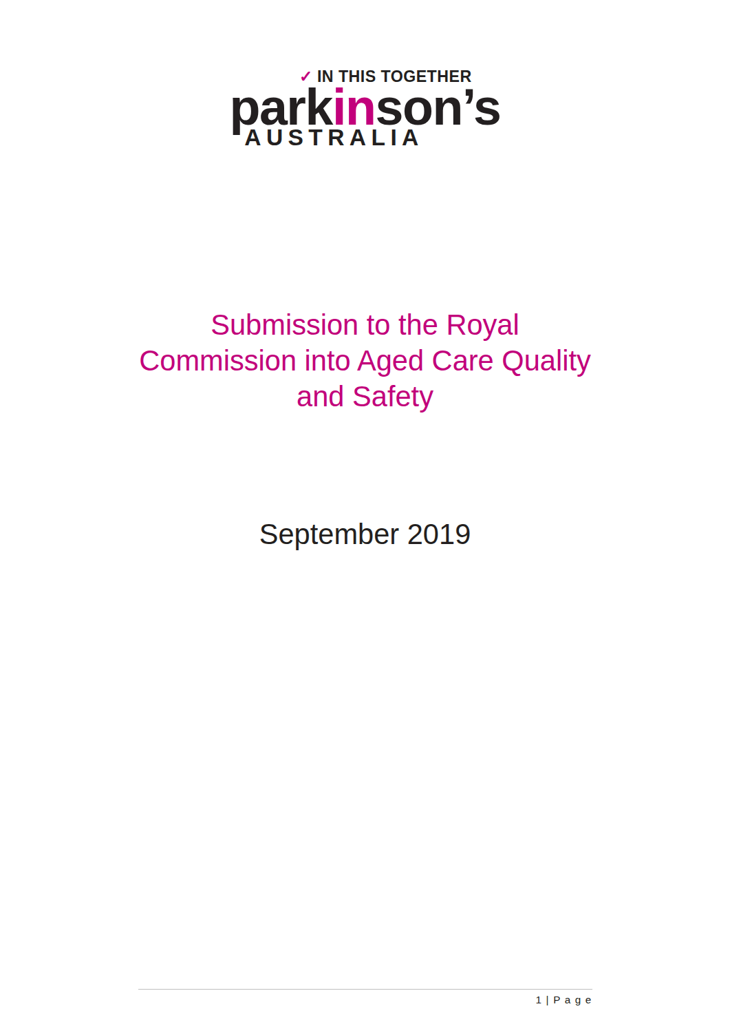✓IN THIS TOGETHER parkinson’s AUSTRALIA
Submission to the Royal Commission into Aged Care Quality and Safety
September 2019
1 | P a g e